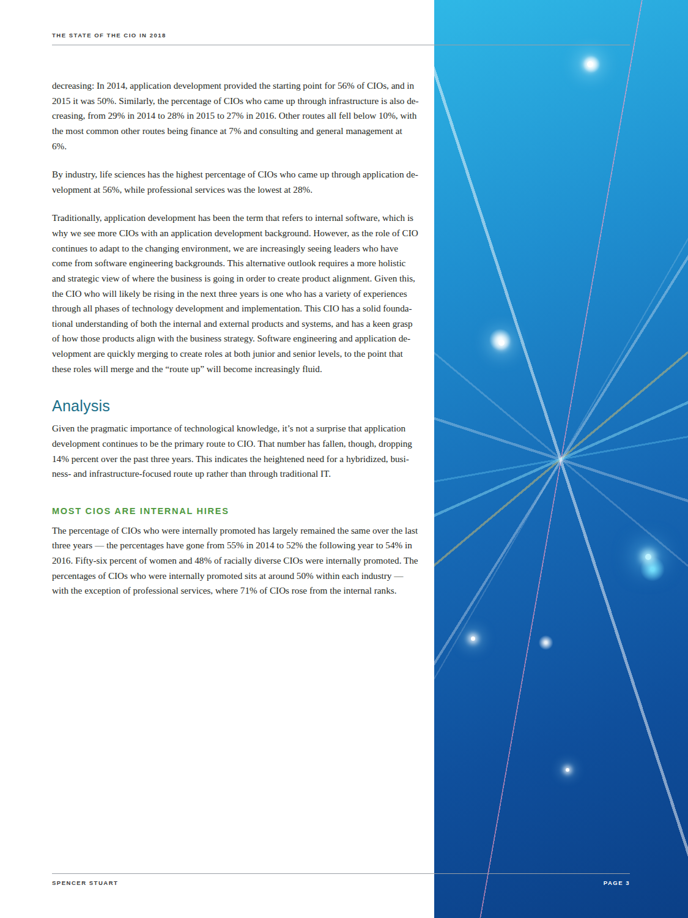The State of the CIO in 2018
decreasing: In 2014, application development provided the starting point for 56% of CIOs, and in 2015 it was 50%. Similarly, the percentage of CIOs who came up through infrastructure is also decreasing, from 29% in 2014 to 28% in 2015 to 27% in 2016. Other routes all fell below 10%, with the most common other routes being finance at 7% and consulting and general management at 6%.
By industry, life sciences has the highest percentage of CIOs who came up through application development at 56%, while professional services was the lowest at 28%.
Traditionally, application development has been the term that refers to internal software, which is why we see more CIOs with an application development background. However, as the role of CIO continues to adapt to the changing environment, we are increasingly seeing leaders who have come from software engineering backgrounds. This alternative outlook requires a more holistic and strategic view of where the business is going in order to create product alignment. Given this, the CIO who will likely be rising in the next three years is one who has a variety of experiences through all phases of technology development and implementation. This CIO has a solid foundational understanding of both the internal and external products and systems, and has a keen grasp of how those products align with the business strategy. Software engineering and application development are quickly merging to create roles at both junior and senior levels, to the point that these roles will merge and the “route up” will become increasingly fluid.
Analysis
Given the pragmatic importance of technological knowledge, it’s not a surprise that application development continues to be the primary route to CIO. That number has fallen, though, dropping 14% percent over the past three years. This indicates the heightened need for a hybridized, business- and infrastructure-focused route up rather than through traditional IT.
Most CIOs are internal hires
The percentage of CIOs who were internally promoted has largely remained the same over the last three years — the percentages have gone from 55% in 2014 to 52% the following year to 54% in 2016. Fifty-six percent of women and 48% of racially diverse CIOs were internally promoted. The percentages of CIOs who were internally promoted sits at around 50% within each industry — with the exception of professional services, where 71% of CIOs rose from the internal ranks.
Spencer Stuart Page 3